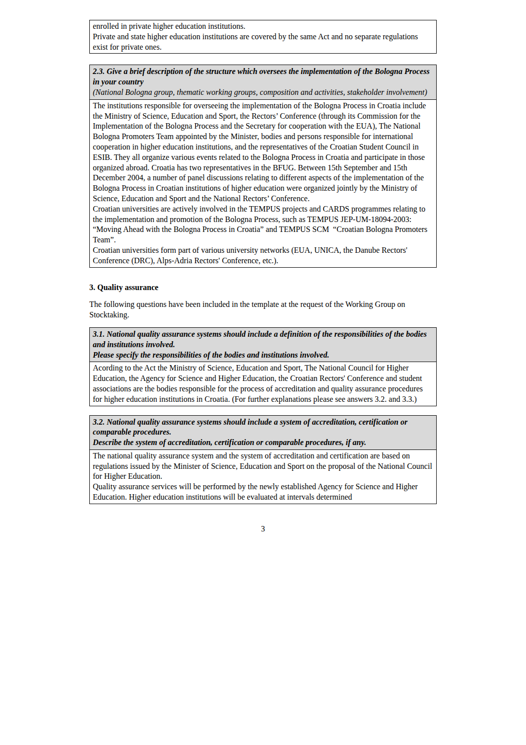enrolled in private higher education institutions.
Private and state higher education institutions are covered by the same Act and no separate regulations exist for private ones.
2.3. Give a brief description of the structure which oversees the implementation of the Bologna Process in your country
(National Bologna group, thematic working groups, composition and activities, stakeholder involvement)
The institutions responsible for overseeing the implementation of the Bologna Process in Croatia include the Ministry of Science, Education and Sport, the Rectors’ Conference (through its Commission for the Implementation of the Bologna Process and the Secretary for cooperation with the EUA), The National Bologna Promoters Team appointed by the Minister, bodies and persons responsible for international cooperation in higher education institutions, and the representatives of the Croatian Student Council in ESIB. They all organize various events related to the Bologna Process in Croatia and participate in those organized abroad. Croatia has two representatives in the BFUG. Between 15th September and 15th December 2004, a number of panel discussions relating to different aspects of the implementation of the Bologna Process in Croatian institutions of higher education were organized jointly by the Ministry of Science, Education and Sport and the National Rectors’ Conference.
Croatian universities are actively involved in the TEMPUS projects and CARDS programmes relating to the implementation and promotion of the Bologna Process, such as TEMPUS JEP-UM-18094-2003: “Moving Ahead with the Bologna Process in Croatia” and TEMPUS SCM “Croatian Bologna Promoters Team”.
Croatian universities form part of various university networks (EUA, UNICA, the Danube Rectors' Conference (DRC), Alps-Adria Rectors' Conference, etc.).
3. Quality assurance
The following questions have been included in the template at the request of the Working Group on Stocktaking.
3.1. National quality assurance systems should include a definition of the responsibilities of the bodies and institutions involved.
Please specify the responsibilities of the bodies and institutions involved.
Acording to the Act the Ministry of Science, Education and Sport, The National Council for Higher Education, the Agency for Science and Higher Education, the Croatian Rectors' Conference and student associations are the bodies responsible for the process of accreditation and quality assurance procedures for higher education institutions in Croatia. (For further explanations please see answers 3.2. and 3.3.)
3.2. National quality assurance systems should include a system of accreditation, certification or comparable procedures.
Describe the system of accreditation, certification or comparable procedures, if any.
The national quality assurance system and the system of accreditation and certification are based on regulations issued by the Minister of Science, Education and Sport on the proposal of the National Council for Higher Education.
Quality assurance services will be performed by the newly established Agency for Science and Higher Education. Higher education institutions will be evaluated at intervals determined
3